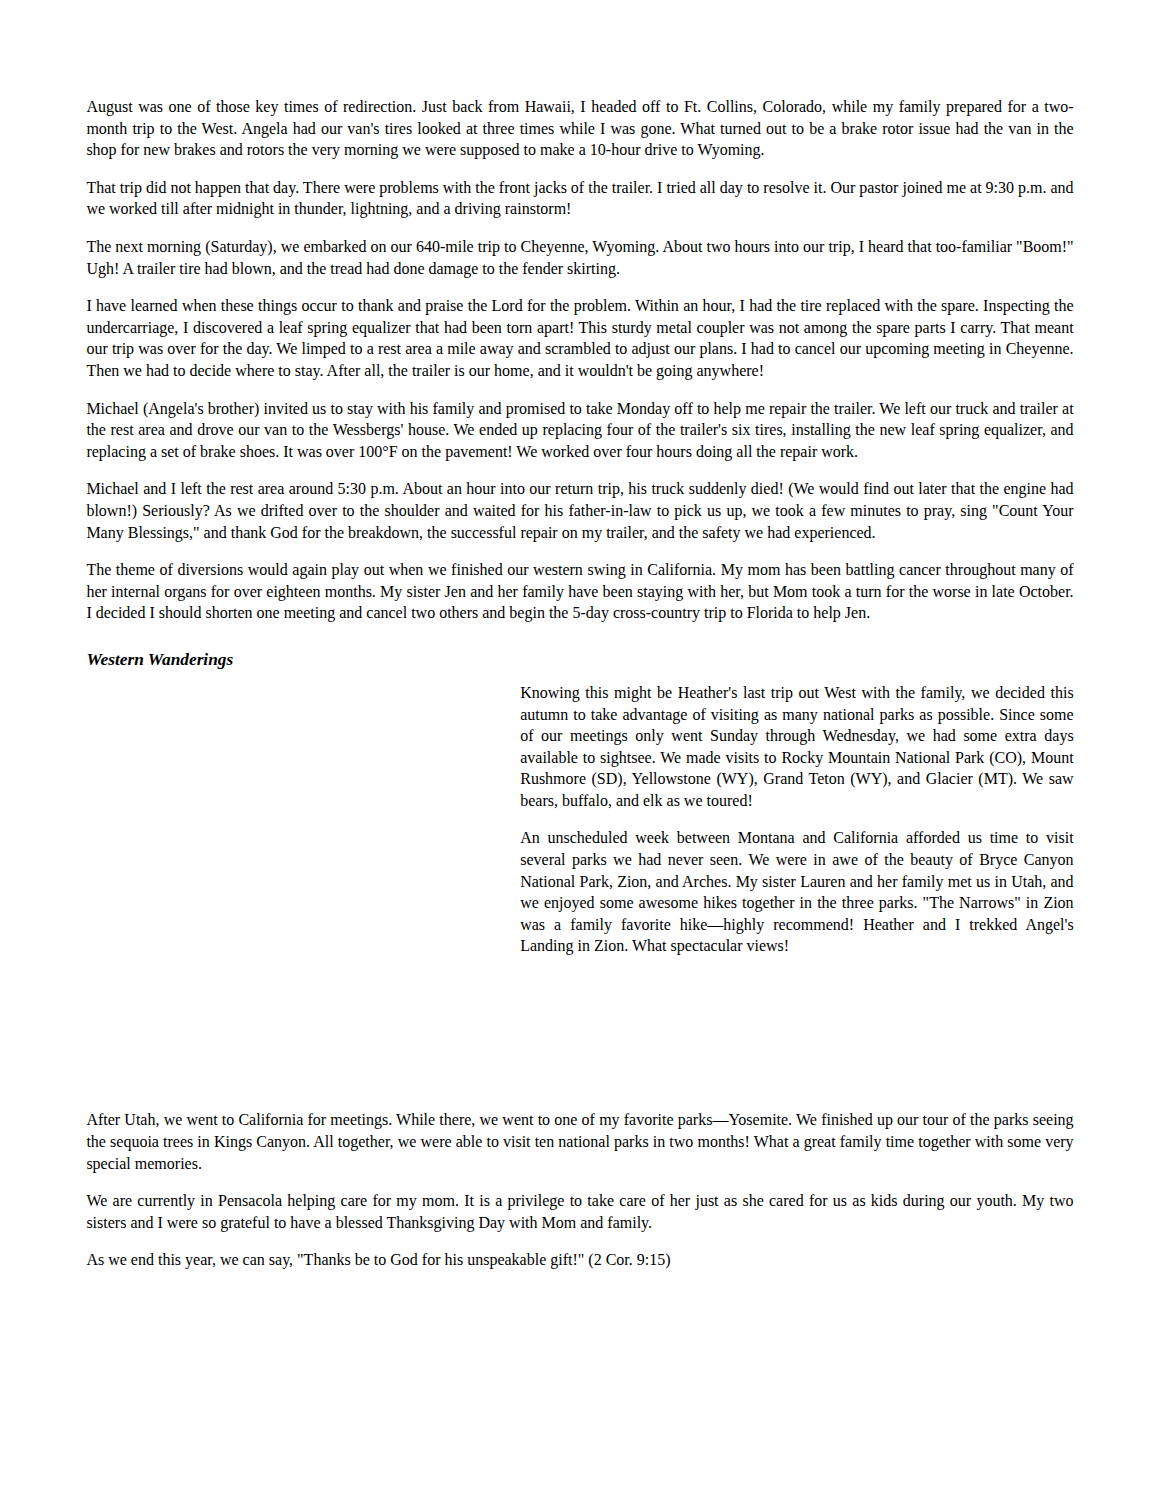August was one of those key times of redirection. Just back from Hawaii, I headed off to Ft. Collins, Colorado, while my family prepared for a two-month trip to the West. Angela had our van's tires looked at three times while I was gone. What turned out to be a brake rotor issue had the van in the shop for new brakes and rotors the very morning we were supposed to make a 10-hour drive to Wyoming.
That trip did not happen that day. There were problems with the front jacks of the trailer. I tried all day to resolve it. Our pastor joined me at 9:30 p.m. and we worked till after midnight in thunder, lightning, and a driving rainstorm!
The next morning (Saturday), we embarked on our 640-mile trip to Cheyenne, Wyoming. About two hours into our trip, I heard that too-familiar "Boom!" Ugh! A trailer tire had blown, and the tread had done damage to the fender skirting.
I have learned when these things occur to thank and praise the Lord for the problem. Within an hour, I had the tire replaced with the spare. Inspecting the undercarriage, I discovered a leaf spring equalizer that had been torn apart! This sturdy metal coupler was not among the spare parts I carry. That meant our trip was over for the day. We limped to a rest area a mile away and scrambled to adjust our plans. I had to cancel our upcoming meeting in Cheyenne. Then we had to decide where to stay. After all, the trailer is our home, and it wouldn't be going anywhere!
Michael (Angela's brother) invited us to stay with his family and promised to take Monday off to help me repair the trailer. We left our truck and trailer at the rest area and drove our van to the Wessbergs' house. We ended up replacing four of the trailer's six tires, installing the new leaf spring equalizer, and replacing a set of brake shoes. It was over 100°F on the pavement! We worked over four hours doing all the repair work.
Michael and I left the rest area around 5:30 p.m. About an hour into our return trip, his truck suddenly died! (We would find out later that the engine had blown!) Seriously? As we drifted over to the shoulder and waited for his father-in-law to pick us up, we took a few minutes to pray, sing "Count Your Many Blessings," and thank God for the breakdown, the successful repair on my trailer, and the safety we had experienced.
The theme of diversions would again play out when we finished our western swing in California. My mom has been battling cancer throughout many of her internal organs for over eighteen months. My sister Jen and her family have been staying with her, but Mom took a turn for the worse in late October. I decided I should shorten one meeting and cancel two others and begin the 5-day cross-country trip to Florida to help Jen.
Western Wanderings
Knowing this might be Heather's last trip out West with the family, we decided this autumn to take advantage of visiting as many national parks as possible. Since some of our meetings only went Sunday through Wednesday, we had some extra days available to sightsee. We made visits to Rocky Mountain National Park (CO), Mount Rushmore (SD), Yellowstone (WY), Grand Teton (WY), and Glacier (MT). We saw bears, buffalo, and elk as we toured!
An unscheduled week between Montana and California afforded us time to visit several parks we had never seen. We were in awe of the beauty of Bryce Canyon National Park, Zion, and Arches. My sister Lauren and her family met us in Utah, and we enjoyed some awesome hikes together in the three parks. "The Narrows" in Zion was a family favorite hike—highly recommend! Heather and I trekked Angel's Landing in Zion. What spectacular views!
After Utah, we went to California for meetings. While there, we went to one of my favorite parks—Yosemite. We finished up our tour of the parks seeing the sequoia trees in Kings Canyon. All together, we were able to visit ten national parks in two months! What a great family time together with some very special memories.
We are currently in Pensacola helping care for my mom. It is a privilege to take care of her just as she cared for us as kids during our youth. My two sisters and I were so grateful to have a blessed Thanksgiving Day with Mom and family.
As we end this year, we can say, "Thanks be to God for his unspeakable gift!" (2 Cor. 9:15)